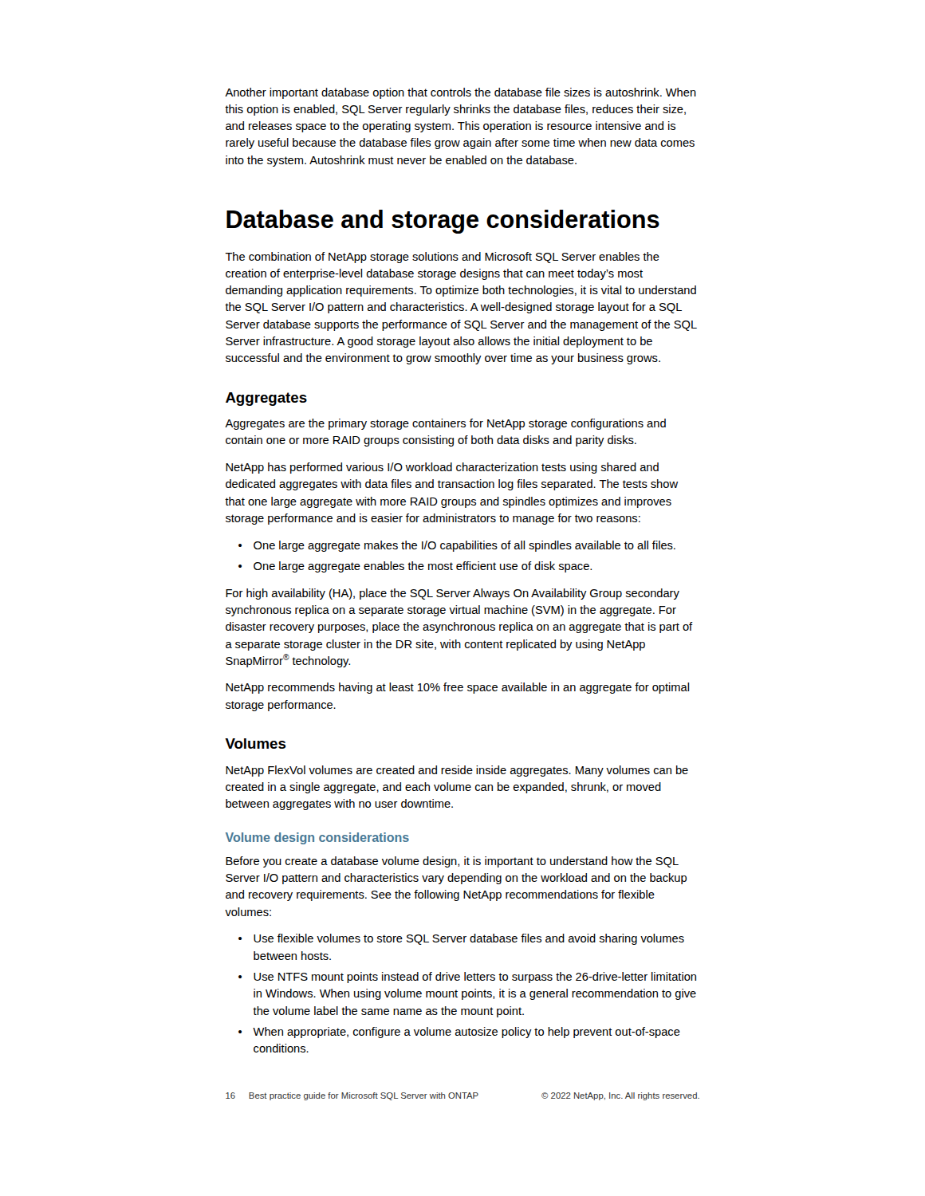Another important database option that controls the database file sizes is autoshrink. When this option is enabled, SQL Server regularly shrinks the database files, reduces their size, and releases space to the operating system. This operation is resource intensive and is rarely useful because the database files grow again after some time when new data comes into the system. Autoshrink must never be enabled on the database.
Database and storage considerations
The combination of NetApp storage solutions and Microsoft SQL Server enables the creation of enterprise-level database storage designs that can meet today’s most demanding application requirements. To optimize both technologies, it is vital to understand the SQL Server I/O pattern and characteristics. A well-designed storage layout for a SQL Server database supports the performance of SQL Server and the management of the SQL Server infrastructure. A good storage layout also allows the initial deployment to be successful and the environment to grow smoothly over time as your business grows.
Aggregates
Aggregates are the primary storage containers for NetApp storage configurations and contain one or more RAID groups consisting of both data disks and parity disks.
NetApp has performed various I/O workload characterization tests using shared and dedicated aggregates with data files and transaction log files separated. The tests show that one large aggregate with more RAID groups and spindles optimizes and improves storage performance and is easier for administrators to manage for two reasons:
One large aggregate makes the I/O capabilities of all spindles available to all files.
One large aggregate enables the most efficient use of disk space.
For high availability (HA), place the SQL Server Always On Availability Group secondary synchronous replica on a separate storage virtual machine (SVM) in the aggregate. For disaster recovery purposes, place the asynchronous replica on an aggregate that is part of a separate storage cluster in the DR site, with content replicated by using NetApp SnapMirror® technology.
NetApp recommends having at least 10% free space available in an aggregate for optimal storage performance.
Volumes
NetApp FlexVol volumes are created and reside inside aggregates. Many volumes can be created in a single aggregate, and each volume can be expanded, shrunk, or moved between aggregates with no user downtime.
Volume design considerations
Before you create a database volume design, it is important to understand how the SQL Server I/O pattern and characteristics vary depending on the workload and on the backup and recovery requirements. See the following NetApp recommendations for flexible volumes:
Use flexible volumes to store SQL Server database files and avoid sharing volumes between hosts.
Use NTFS mount points instead of drive letters to surpass the 26-drive-letter limitation in Windows. When using volume mount points, it is a general recommendation to give the volume label the same name as the mount point.
When appropriate, configure a volume autosize policy to help prevent out-of-space conditions.
16 Best practice guide for Microsoft SQL Server with ONTAP © 2022 NetApp, Inc. All rights reserved.